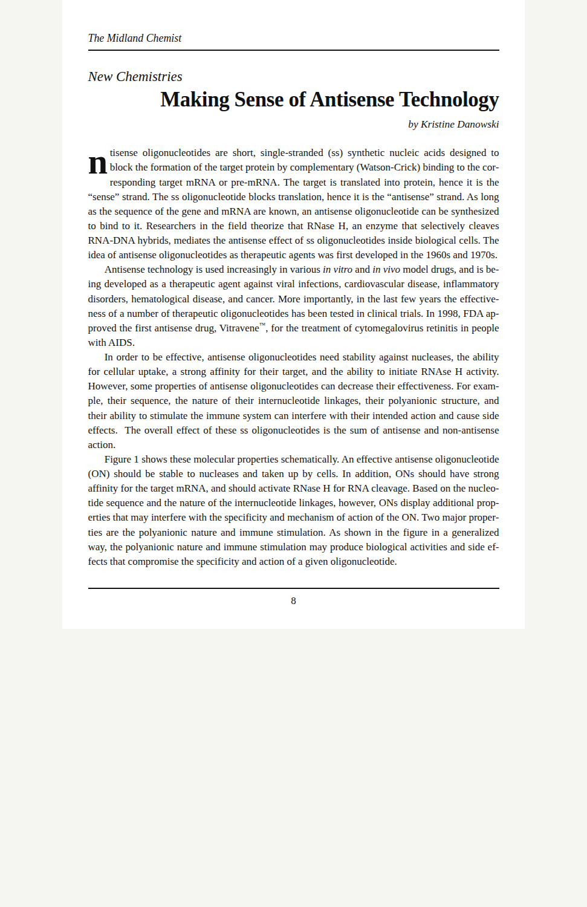The Midland Chemist
New Chemistries
Making Sense of Antisense Technology
by Kristine Danowski
ntisense oligonucleotides are short, single-stranded (ss) synthetic nucleic acids designed to block the formation of the target protein by complementary (Watson-Crick) binding to the corresponding target mRNA or pre-mRNA. The target is translated into protein, hence it is the “sense” strand. The ss oligonucleotide blocks translation, hence it is the “antisense” strand. As long as the sequence of the gene and mRNA are known, an antisense oligonucleotide can be synthesized to bind to it. Researchers in the field theorize that RNase H, an enzyme that selectively cleaves RNA-DNA hybrids, mediates the antisense effect of ss oligonucleotides inside biological cells. The idea of antisense oligonucleotides as therapeutic agents was first developed in the 1960s and 1970s.
Antisense technology is used increasingly in various in vitro and in vivo model drugs, and is being developed as a therapeutic agent against viral infections, cardiovascular disease, inflammatory disorders, hematological disease, and cancer. More importantly, in the last few years the effectiveness of a number of therapeutic oligonucleotides has been tested in clinical trials. In 1998, FDA approved the first antisense drug, Vitravene™, for the treatment of cytomegalovirus retinitis in people with AIDS.
In order to be effective, antisense oligonucleotides need stability against nucleases, the ability for cellular uptake, a strong affinity for their target, and the ability to initiate RNAse H activity. However, some properties of antisense oligonucleotides can decrease their effectiveness. For example, their sequence, the nature of their internucleotide linkages, their polyanionic structure, and their ability to stimulate the immune system can interfere with their intended action and cause side effects. The overall effect of these ss oligonucleotides is the sum of antisense and non-antisense action.
Figure 1 shows these molecular properties schematically. An effective antisense oligonucleotide (ON) should be stable to nucleases and taken up by cells. In addition, ONs should have strong affinity for the target mRNA, and should activate RNase H for RNA cleavage. Based on the nucleotide sequence and the nature of the internucleotide linkages, however, ONs display additional properties that may interfere with the specificity and mechanism of action of the ON. Two major properties are the polyanionic nature and immune stimulation. As shown in the figure in a generalized way, the polyanionic nature and immune stimulation may produce biological activities and side effects that compromise the specificity and action of a given oligonucleotide.
8